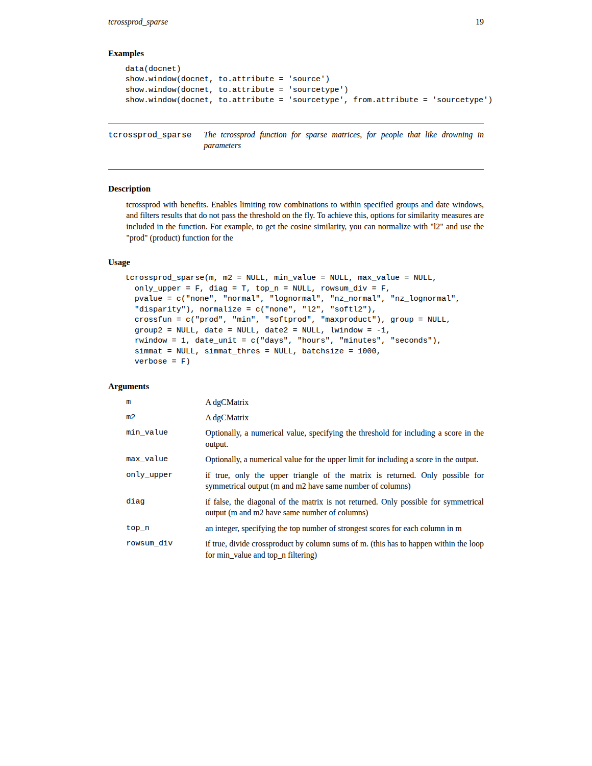tcrossprod_sparse 19
Examples
data(docnet)
show.window(docnet, to.attribute = 'source')
show.window(docnet, to.attribute = 'sourcetype')
show.window(docnet, to.attribute = 'sourcetype', from.attribute = 'sourcetype')
tcrossprod_sparse The tcrossprod function for sparse matrices, for people that like drowning in parameters
Description
tcrossprod with benefits. Enables limiting row combinations to within specified groups and date windows, and filters results that do not pass the threshold on the fly. To achieve this, options for similarity measures are included in the function. For example, to get the cosine similarity, you can normalize with "l2" and use the "prod" (product) function for the
Usage
tcrossprod_sparse(m, m2 = NULL, min_value = NULL, max_value = NULL,
  only_upper = F, diag = T, top_n = NULL, rowsum_div = F,
  pvalue = c("none", "normal", "lognormal", "nz_normal", "nz_lognormal",
  "disparity"), normalize = c("none", "l2", "softl2"),
  crossfun = c("prod", "min", "softprod", "maxproduct"), group = NULL,
  group2 = NULL, date = NULL, date2 = NULL, lwindow = -1,
  rwindow = 1, date_unit = c("days", "hours", "minutes", "seconds"),
  simmat = NULL, simmat_thres = NULL, batchsize = 1000,
  verbose = F)
Arguments
m
A dgCMatrix
m2
A dgCMatrix
min_value
Optionally, a numerical value, specifying the threshold for including a score in the output.
max_value
Optionally, a numerical value for the upper limit for including a score in the output.
only_upper
if true, only the upper triangle of the matrix is returned. Only possible for symmetrical output (m and m2 have same number of columns)
diag
if false, the diagonal of the matrix is not returned. Only possible for symmetrical output (m and m2 have same number of columns)
top_n
an integer, specifying the top number of strongest scores for each column in m
rowsum_div
if true, divide crossproduct by column sums of m. (this has to happen within the loop for min_value and top_n filtering)